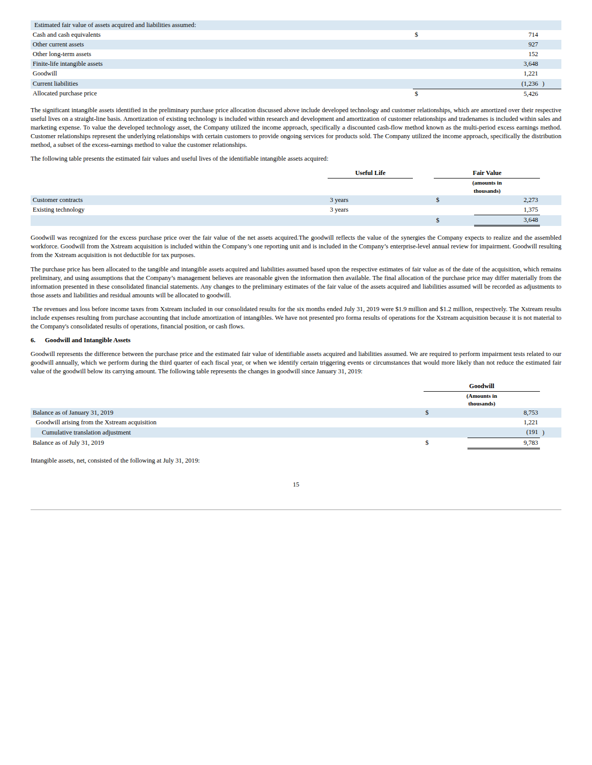| Estimated fair value of assets acquired and liabilities assumed: | | | | |
| Cash and cash equivalents | | $ | 714 | |
| Other current assets | | | 927 | |
| Other long-term assets | | | 152 | |
| Finite-life intangible assets | | | 3,648 | |
| Goodwill | | | 1,221 | |
| Current liabilities | | | (1,236 | ) |
| Allocated purchase price | | $ | 5,426 | |
The significant intangible assets identified in the preliminary purchase price allocation discussed above include developed technology and customer relationships, which are amortized over their respective useful lives on a straight-line basis. Amortization of existing technology is included within research and development and amortization of customer relationships and tradenames is included within sales and marketing expense. To value the developed technology asset, the Company utilized the income approach, specifically a discounted cash-flow method known as the multi-period excess earnings method. Customer relationships represent the underlying relationships with certain customers to provide ongoing services for products sold. The Company utilized the income approach, specifically the distribution method, a subset of the excess-earnings method to value the customer relationships.
The following table presents the estimated fair values and useful lives of the identifiable intangible assets acquired:
| | | Useful Life | | Fair Value | |
| | | | | (amounts in thousands) | |
| Customer contracts | | 3 years | | $ | 2,273 | |
| Existing technology | | 3 years | | | 1,375 | |
| | | | | $ | 3,648 | |
Goodwill was recognized for the excess purchase price over the fair value of the net assets acquired.The goodwill reflects the value of the synergies the Company expects to realize and the assembled workforce. Goodwill from the Xstream acquisition is included within the Company’s one reporting unit and is included in the Company’s enterprise-level annual review for impairment. Goodwill resulting from the Xstream acquisition is not deductible for tax purposes.
The purchase price has been allocated to the tangible and intangible assets acquired and liabilities assumed based upon the respective estimates of fair value as of the date of the acquisition, which remains preliminary, and using assumptions that the Company’s management believes are reasonable given the information then available. The final allocation of the purchase price may differ materially from the information presented in these consolidated financial statements. Any changes to the preliminary estimates of the fair value of the assets acquired and liabilities assumed will be recorded as adjustments to those assets and liabilities and residual amounts will be allocated to goodwill.
The revenues and loss before income taxes from Xstream included in our consolidated results for the six months ended July 31, 2019 were $1.9 million and $1.2 million, respectively. The Xstream results include expenses resulting from purchase accounting that include amortization of intangibles. We have not presented pro forma results of operations for the Xstream acquisition because it is not material to the Company's consolidated results of operations, financial position, or cash flows.
6. Goodwill and Intangible Assets
Goodwill represents the difference between the purchase price and the estimated fair value of identifiable assets acquired and liabilities assumed. We are required to perform impairment tests related to our goodwill annually, which we perform during the third quarter of each fiscal year, or when we identify certain triggering events or circumstances that would more likely than not reduce the estimated fair value of the goodwill below its carrying amount. The following table represents the changes in goodwill since January 31, 2019:
| | | Goodwill | |
| | | (Amounts in thousands) | |
| Balance as of January 31, 2019 | | $ | 8,753 | |
| Goodwill arising from the Xstream acquisition | | | 1,221 | |
| Cumulative translation adjustment | | | (191 | ) |
| Balance as of July 31, 2019 | | $ | 9,783 | |
Intangible assets, net, consisted of the following at July 31, 2019:
15